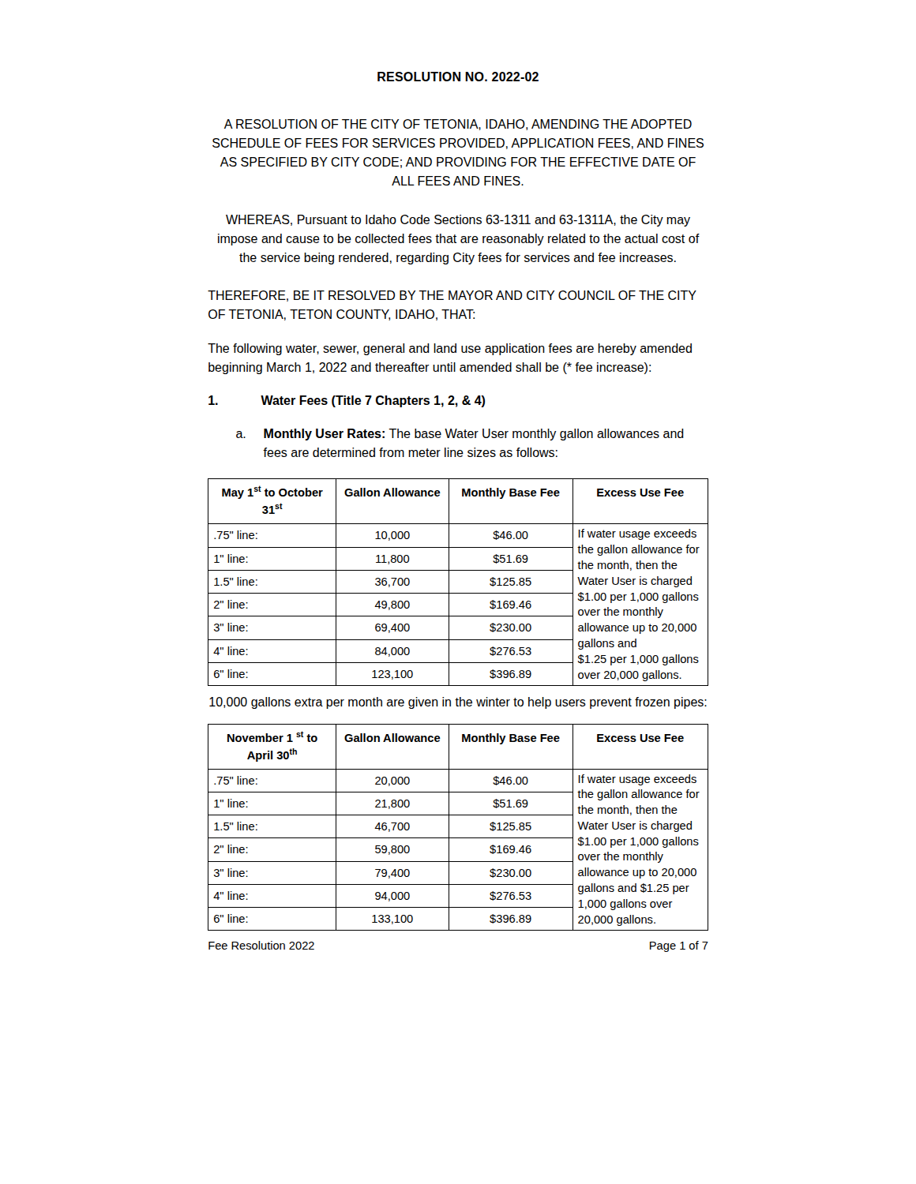RESOLUTION NO. 2022-02
A RESOLUTION OF THE CITY OF TETONIA, IDAHO, AMENDING THE ADOPTED SCHEDULE OF FEES FOR SERVICES PROVIDED, APPLICATION FEES, AND FINES AS SPECIFIED BY CITY CODE; AND PROVIDING FOR THE EFFECTIVE DATE OF ALL FEES AND FINES.
WHEREAS, Pursuant to Idaho Code Sections 63-1311 and 63-1311A, the City may impose and cause to be collected fees that are reasonably related to the actual cost of the service being rendered, regarding City fees for services and fee increases.
THEREFORE, BE IT RESOLVED BY THE MAYOR AND CITY COUNCIL OF THE CITY OF TETONIA, TETON COUNTY, IDAHO, THAT:
The following water, sewer, general and land use application fees are hereby amended beginning March 1, 2022 and thereafter until amended shall be (* fee increase):
1.
Water Fees (Title 7 Chapters 1, 2, & 4)
a.
Monthly User Rates: The base Water User monthly gallon allowances and fees are determined from meter line sizes as follows:
| May 1 st to October 31 st | Gallon Allowance | Monthly Base Fee | Excess Use Fee |
| --- | --- | --- | --- |
| .75" line: | 10,000 | $46.00 | If water usage exceeds the gallon allowance for the month, then the Water User is charged $1.00 per 1,000 gallons over the monthly allowance up to 20,000 gallons and $1.25 per 1,000 gallons over 20,000 gallons. |
| 1" line: | 11,800 | $51.69 |
| 1.5" line: | 36,700 | $125.85 |
| 2" line: | 49,800 | $169.46 |
| 3" line: | 69,400 | $230.00 |
| 4" line: | 84,000 | $276.53 |
| 6" line: | 123,100 | $396.89 |
10,000 gallons extra per month are given in the winter to help users prevent frozen pipes:
| November 1 st to April 30 th | Gallon Allowance | Monthly Base Fee | Excess Use Fee |
| --- | --- | --- | --- |
| .75" line: | 20,000 | $46.00 | If water usage exceeds the gallon allowance for the month, then the Water User is charged $1.00 per 1,000 gallons over the monthly allowance up to 20,000 gallons and $1.25 per 1,000 gallons over 20,000 gallons. |
| 1" line: | 21,800 | $51.69 |
| 1.5" line: | 46,700 | $125.85 |
| 2" line: | 59,800 | $169.46 |
| 3" line: | 79,400 | $230.00 |
| 4" line: | 94,000 | $276.53 |
| 6" line: | 133,100 | $396.89 |
Fee Resolution 2022 Page 1 of 7